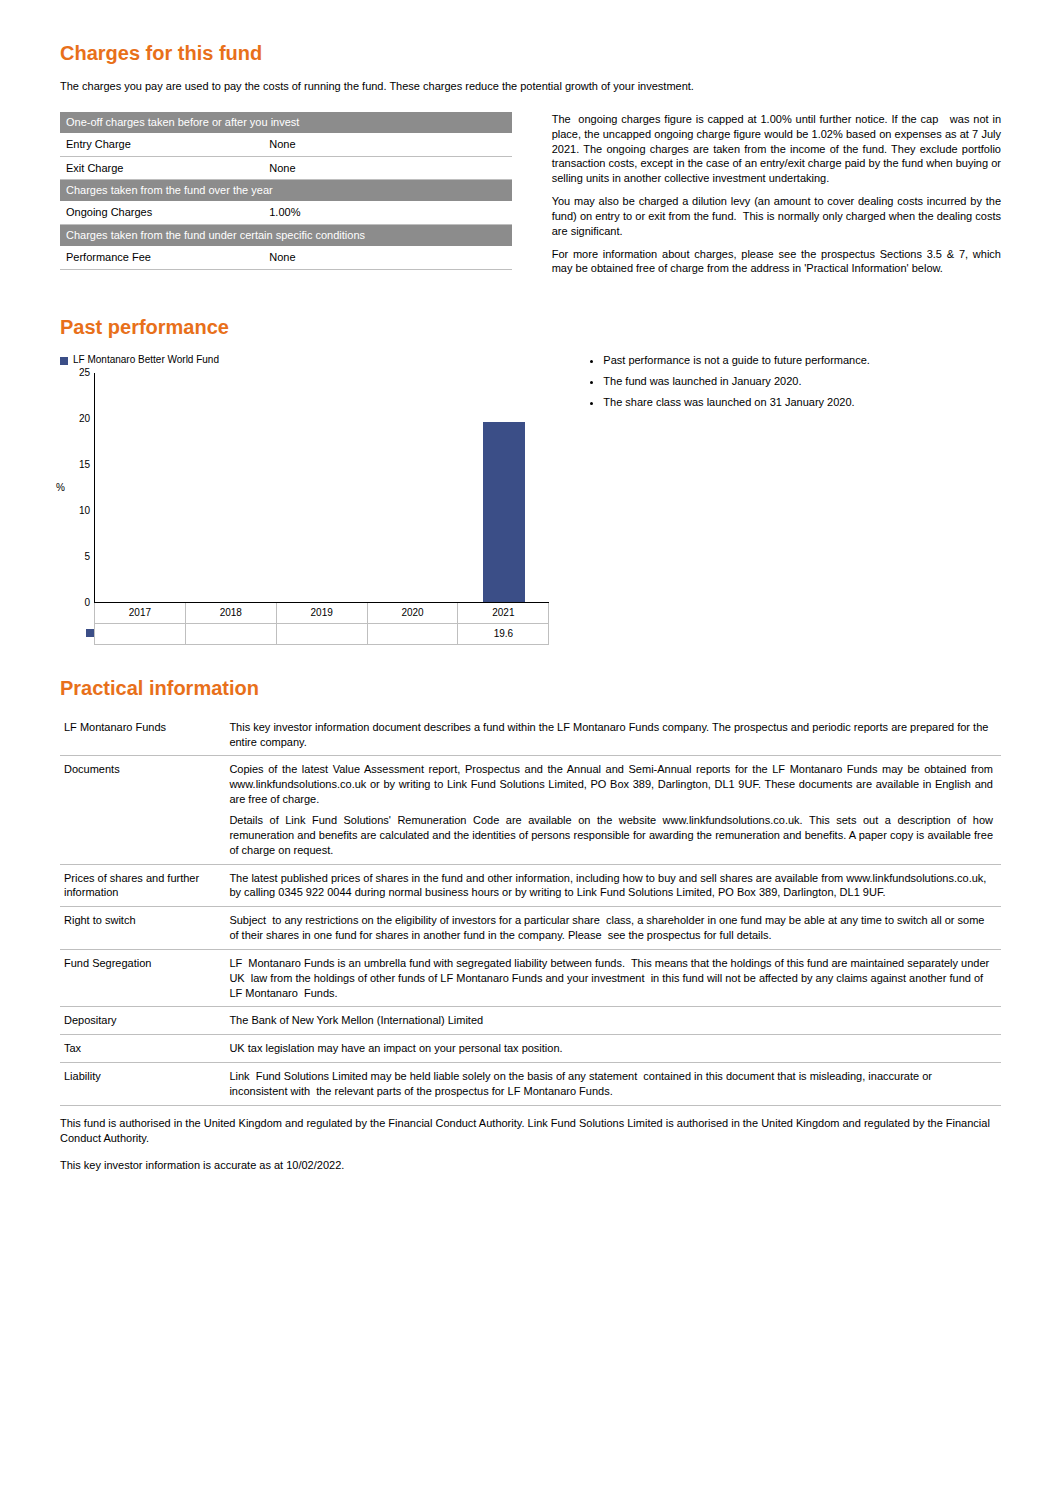Charges for this fund
The charges you pay are used to pay the costs of running the fund. These charges reduce the potential growth of your investment.
| One-off charges taken before or after you invest |
| --- |
| Entry Charge | None |
| Exit Charge | None |
| Charges taken from the fund over the year |
| Ongoing Charges | 1.00% |
| Charges taken from the fund under certain specific conditions |
| Performance Fee | None |
The ongoing charges figure is capped at 1.00% until further notice. If the cap was not in place, the uncapped ongoing charge figure would be 1.02% based on expenses as at 7 July 2021. The ongoing charges are taken from the income of the fund. They exclude portfolio transaction costs, except in the case of an entry/exit charge paid by the fund when buying or selling units in another collective investment undertaking.
You may also be charged a dilution levy (an amount to cover dealing costs incurred by the fund) on entry to or exit from the fund. This is normally only charged when the dealing costs are significant.
For more information about charges, please see the prospectus Sections 3.5 & 7, which may be obtained free of charge from the address in 'Practical Information' below.
Past performance
LF Montanaro Better World Fund
25 20 15 10 5 0
%
| | 2017 | 2018 | 2019 | 2020 | 2021 |
| | | | | | 19.6 |
Past performance is not a guide to future performance.
The fund was launched in January 2020.
The share class was launched on 31 January 2020.
Practical information
| LF Montanaro Funds | This key investor information document describes a fund within the LF Montanaro Funds company. The prospectus and periodic reports are prepared for the entire company. |
| Documents | Copies of the latest Value Assessment report, Prospectus and the Annual and Semi-Annual reports for the LF Montanaro Funds may be obtained from www.linkfundsolutions.co.uk or by writing to Link Fund Solutions Limited, PO Box 389, Darlington, DL1 9UF. These documents are available in English and are free of charge. Details of Link Fund Solutions' Remuneration Code are available on the website www.linkfundsolutions.co.uk. This sets out a description of how remuneration and benefits are calculated and the identities of persons responsible for awarding the remuneration and benefits. A paper copy is available free of charge on request. |
| Prices of shares and further information | The latest published prices of shares in the fund and other information, including how to buy and sell shares are available from www.linkfundsolutions.co.uk, by calling 0345 922 0044 during normal business hours or by writing to Link Fund Solutions Limited, PO Box 389, Darlington, DL1 9UF. |
| Right to switch | Subject to any restrictions on the eligibility of investors for a particular share class, a shareholder in one fund may be able at any time to switch all or some of their shares in one fund for shares in another fund in the company. Please see the prospectus for full details. |
| Fund Segregation | LF Montanaro Funds is an umbrella fund with segregated liability between funds. This means that the holdings of this fund are maintained separately under UK law from the holdings of other funds of LF Montanaro Funds and your investment in this fund will not be affected by any claims against another fund of LF Montanaro Funds. |
| Depositary | The Bank of New York Mellon (International) Limited |
| Tax | UK tax legislation may have an impact on your personal tax position. |
| Liability | Link Fund Solutions Limited may be held liable solely on the basis of any statement contained in this document that is misleading, inaccurate or inconsistent with the relevant parts of the prospectus for LF Montanaro Funds. |
This fund is authorised in the United Kingdom and regulated by the Financial Conduct Authority. Link Fund Solutions Limited is authorised in the United Kingdom and regulated by the Financial Conduct Authority.
This key investor information is accurate as at 10/02/2022.